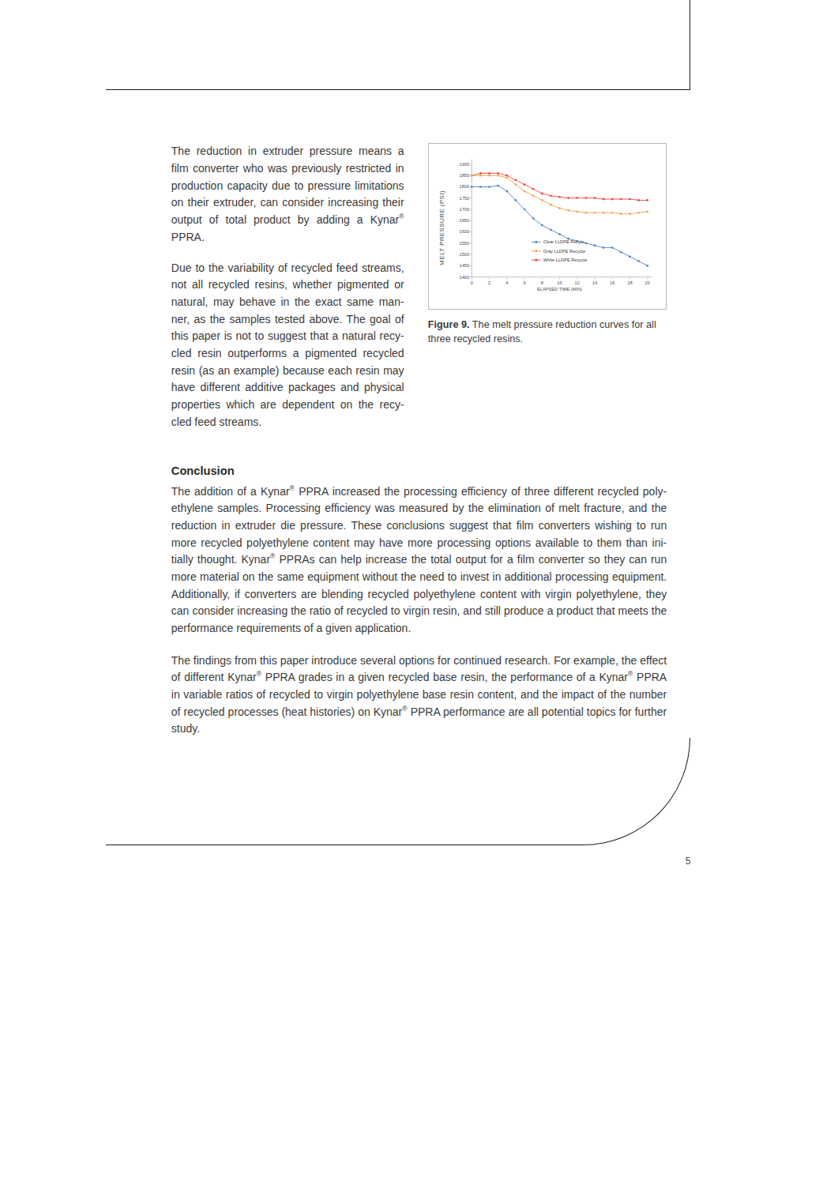The reduction in extruder pressure means a film converter who was previously restricted in production capacity due to pressure limitations on their extruder, can consider increasing their output of total product by adding a Kynar® PPRA.
Due to the variability of recycled feed streams, not all recycled resins, whether pigmented or natural, may behave in the exact same manner, as the samples tested above. The goal of this paper is not to suggest that a natural recycled resin outperforms a pigmented recycled resin (as an example) because each resin may have different additive packages and physical properties which are dependent on the recycled feed streams.
MELT PRESSURE (PSI)
1900 1850 1800 1750 1700 1650 1600 1550 1500 1450 1400 0 2 4 6 8 10 12 14 16 18 20 ELAPSED TIME (MIN) Clear LLDPE Recyle Gray LLDPE Recycle White LLDPE Recycle
Figure 9. The melt pressure reduction curves for all three recycled resins.
Conclusion
The addition of a Kynar® PPRA increased the processing efficiency of three different recycled polyethylene samples. Processing efficiency was measured by the elimination of melt fracture, and the reduction in extruder die pressure. These conclusions suggest that film converters wishing to run more recycled polyethylene content may have more processing options available to them than initially thought. Kynar® PPRAs can help increase the total output for a film converter so they can run more material on the same equipment without the need to invest in additional processing equipment. Additionally, if converters are blending recycled polyethylene content with virgin polyethylene, they can consider increasing the ratio of recycled to virgin resin, and still produce a product that meets the performance requirements of a given application.
The findings from this paper introduce several options for continued research. For example, the effect of different Kynar® PPRA grades in a given recycled base resin, the performance of a Kynar® PPRA in variable ratios of recycled to virgin polyethylene base resin content, and the impact of the number of recycled processes (heat histories) on Kynar® PPRA performance are all potential topics for further study.
5